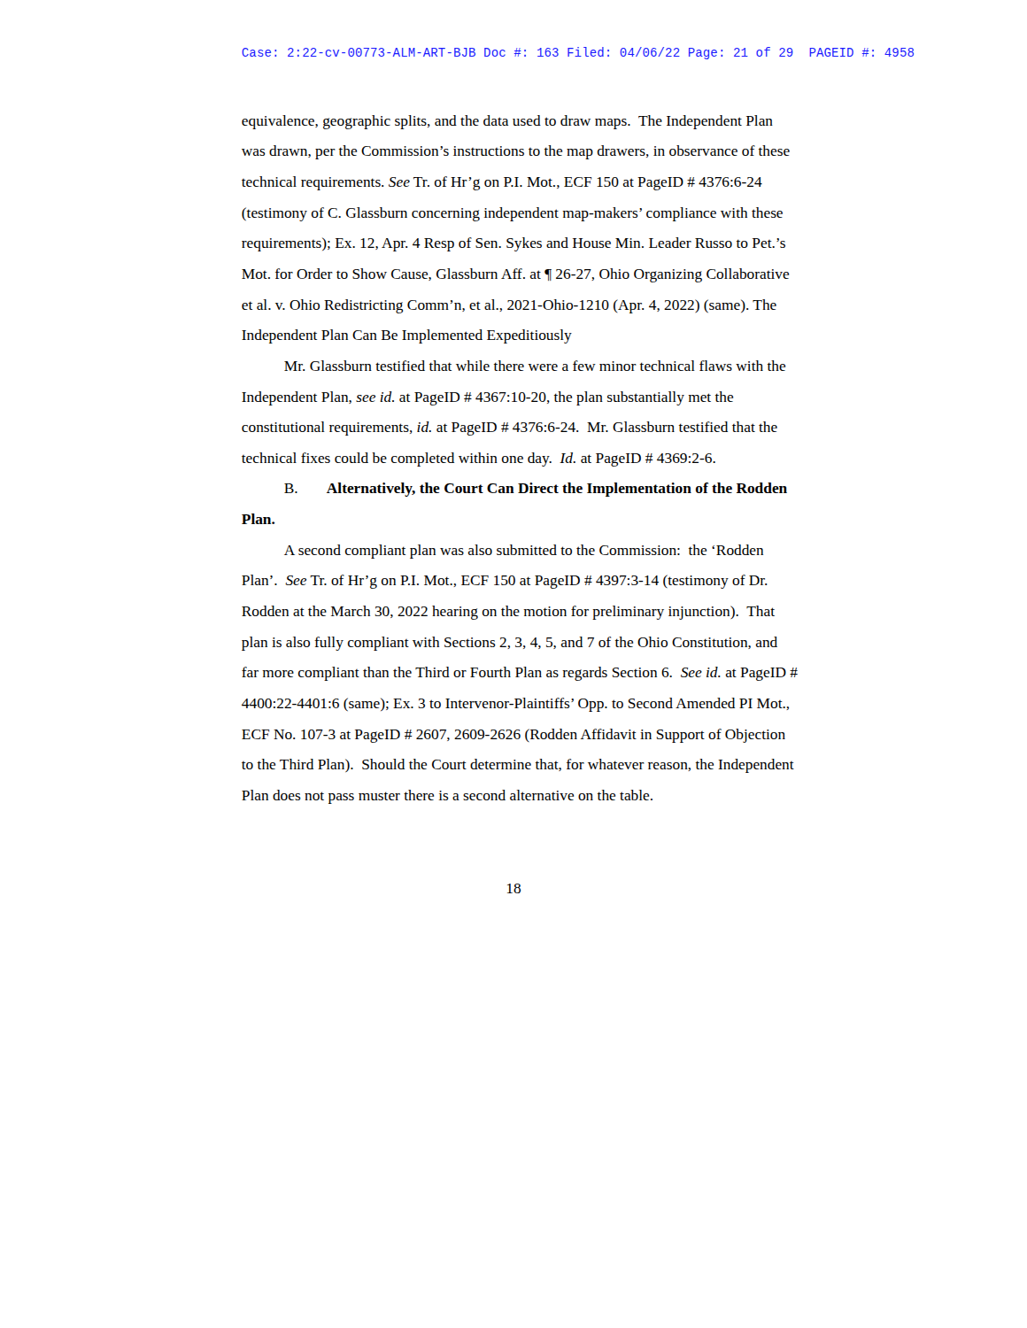Case: 2:22-cv-00773-ALM-ART-BJB Doc #: 163 Filed: 04/06/22 Page: 21 of 29 PAGEID #: 4958
equivalence, geographic splits, and the data used to draw maps. The Independent Plan was drawn, per the Commission’s instructions to the map drawers, in observance of these technical requirements. See Tr. of Hr’g on P.I. Mot., ECF 150 at PageID # 4376:6-24 (testimony of C. Glassburn concerning independent map-makers’ compliance with these requirements); Ex. 12, Apr. 4 Resp of Sen. Sykes and House Min. Leader Russo to Pet.’s Mot. for Order to Show Cause, Glassburn Aff. at ¶ 26-27, Ohio Organizing Collaborative et al. v. Ohio Redistricting Comm’n, et al., 2021-Ohio-1210 (Apr. 4, 2022) (same). The Independent Plan Can Be Implemented Expeditiously
Mr. Glassburn testified that while there were a few minor technical flaws with the Independent Plan, see id. at PageID # 4367:10-20, the plan substantially met the constitutional requirements, id. at PageID # 4376:6-24. Mr. Glassburn testified that the technical fixes could be completed within one day. Id. at PageID # 4369:2-6.
B. Alternatively, the Court Can Direct the Implementation of the Rodden Plan.
A second compliant plan was also submitted to the Commission: the ‘Rodden Plan’. See Tr. of Hr’g on P.I. Mot., ECF 150 at PageID # 4397:3-14 (testimony of Dr. Rodden at the March 30, 2022 hearing on the motion for preliminary injunction). That plan is also fully compliant with Sections 2, 3, 4, 5, and 7 of the Ohio Constitution, and far more compliant than the Third or Fourth Plan as regards Section 6. See id. at PageID # 4400:22-4401:6 (same); Ex. 3 to Intervenor-Plaintiffs’ Opp. to Second Amended PI Mot., ECF No. 107-3 at PageID # 2607, 2609-2626 (Rodden Affidavit in Support of Objection to the Third Plan). Should the Court determine that, for whatever reason, the Independent Plan does not pass muster there is a second alternative on the table.
18